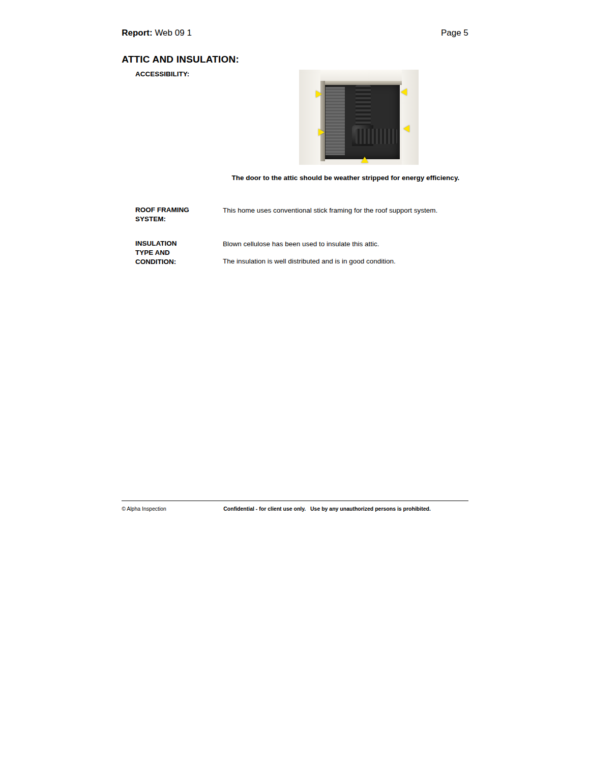Report: Web 09 1
Page 5
ATTIC AND INSULATION:
ACCESSIBILITY:
The door to the attic should be weather stripped for energy efficiency.
ROOF FRAMING
SYSTEM:
This home uses conventional stick framing for the roof support system.
INSULATION
TYPE AND
CONDITION:
Blown cellulose has been used to insulate this attic.
The insulation is well distributed and is in good condition.
© Alpha Inspection
Confidential - for client use only. Use by any unauthorized persons is prohibited.